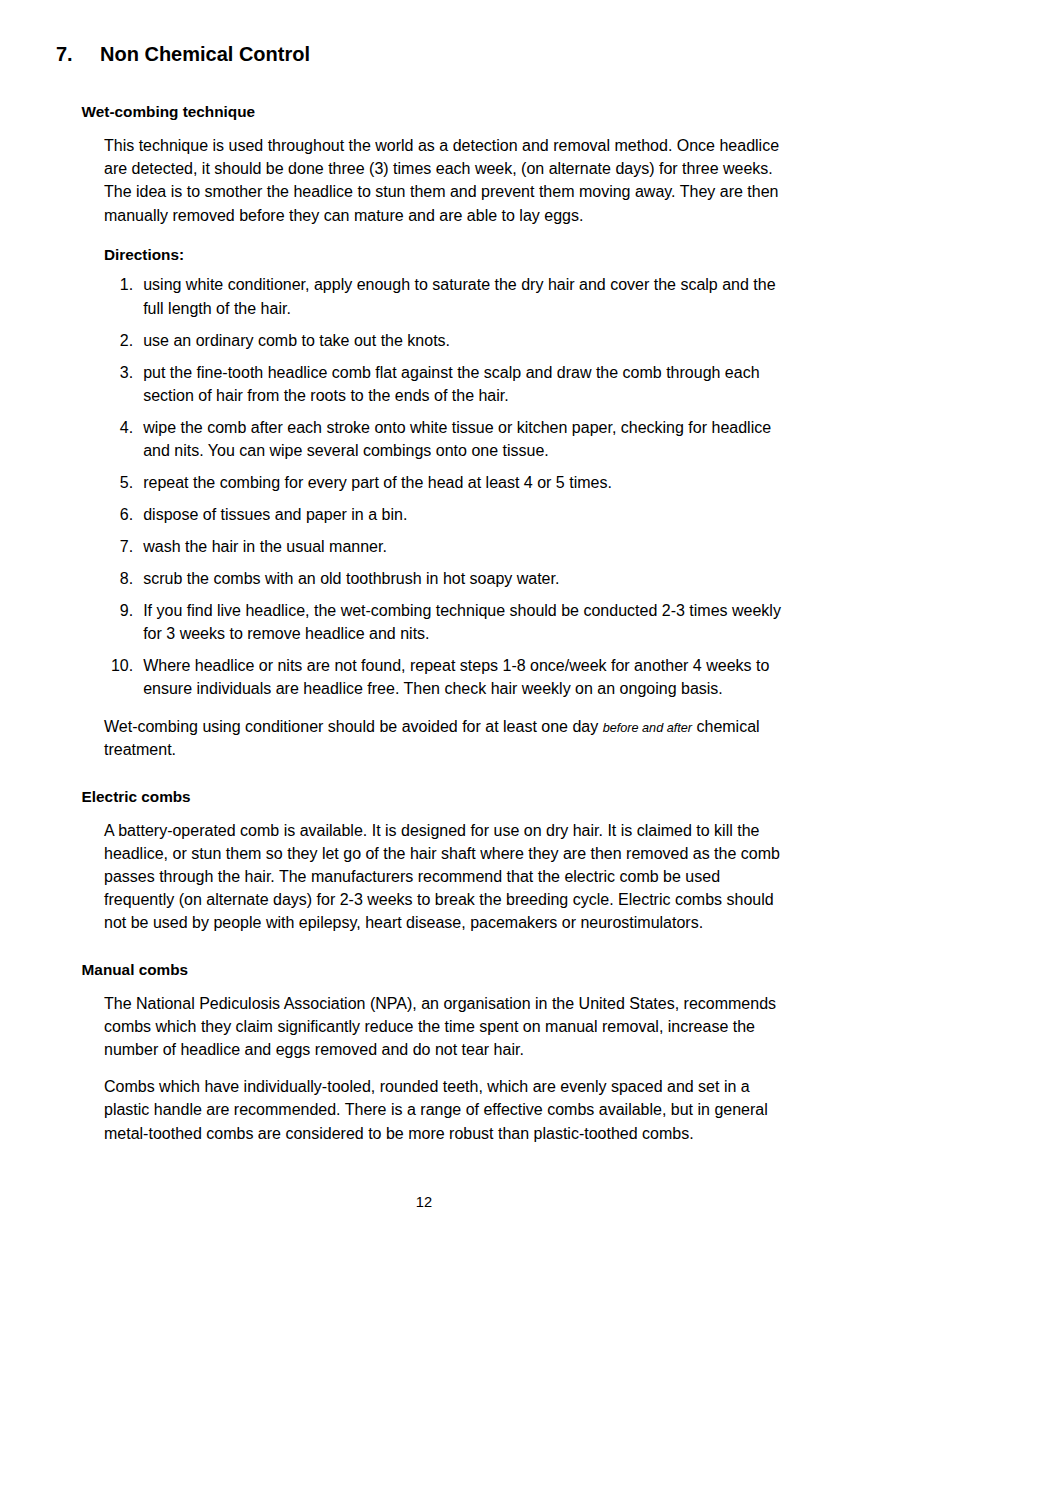7. Non Chemical Control
Wet-combing technique
This technique is used throughout the world as a detection and removal method. Once headlice are detected, it should be done three (3) times each week, (on alternate days) for three weeks. The idea is to smother the headlice to stun them and prevent them moving away. They are then manually removed before they can mature and are able to lay eggs.
Directions:
using white conditioner, apply enough to saturate the dry hair and cover the scalp and the full length of the hair.
use an ordinary comb to take out the knots.
put the fine-tooth headlice comb flat against the scalp and draw the comb through each section of hair from the roots to the ends of the hair.
wipe the comb after each stroke onto white tissue or kitchen paper, checking for headlice and nits. You can wipe several combings onto one tissue.
repeat the combing for every part of the head at least 4 or 5 times.
dispose of tissues and paper in a bin.
wash the hair in the usual manner.
scrub the combs with an old toothbrush in hot soapy water.
If you find live headlice, the wet-combing technique should be conducted 2-3 times weekly for 3 weeks to remove headlice and nits.
Where headlice or nits are not found, repeat steps 1-8 once/week for another 4 weeks to ensure individuals are headlice free. Then check hair weekly on an ongoing basis.
Wet-combing using conditioner should be avoided for at least one day before and after chemical treatment.
Electric combs
A battery-operated comb is available. It is designed for use on dry hair. It is claimed to kill the headlice, or stun them so they let go of the hair shaft where they are then removed as the comb passes through the hair. The manufacturers recommend that the electric comb be used frequently (on alternate days) for 2-3 weeks to break the breeding cycle. Electric combs should not be used by people with epilepsy, heart disease, pacemakers or neurostimulators.
Manual combs
The National Pediculosis Association (NPA), an organisation in the United States, recommends combs which they claim significantly reduce the time spent on manual removal, increase the number of headlice and eggs removed and do not tear hair.
Combs which have individually-tooled, rounded teeth, which are evenly spaced and set in a plastic handle are recommended. There is a range of effective combs available, but in general metal-toothed combs are considered to be more robust than plastic-toothed combs.
12